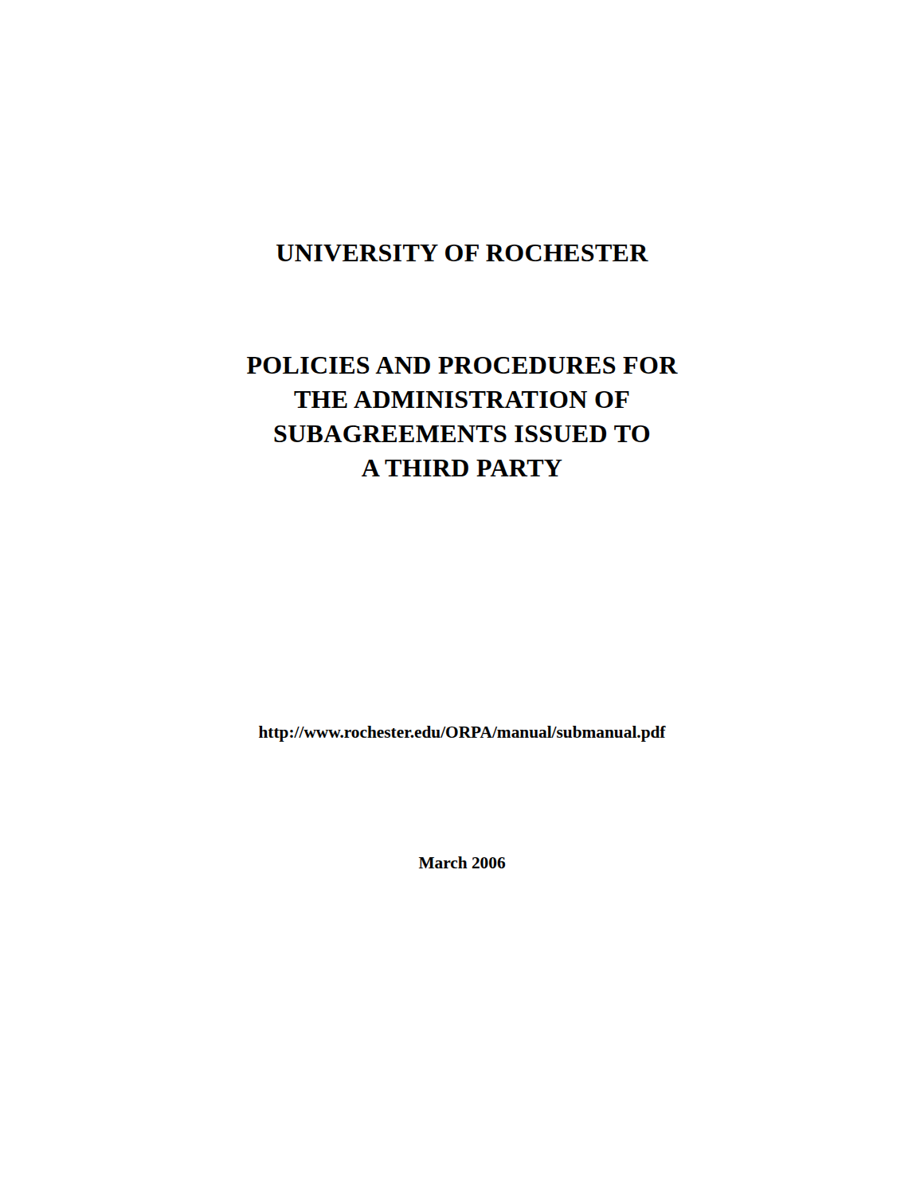UNIVERSITY OF ROCHESTER
POLICIES AND PROCEDURES FOR
THE ADMINISTRATION OF
SUBAGREEMENTS ISSUED TO
A THIRD PARTY
http://www.rochester.edu/ORPA/manual/submanual.pdf
March 2006